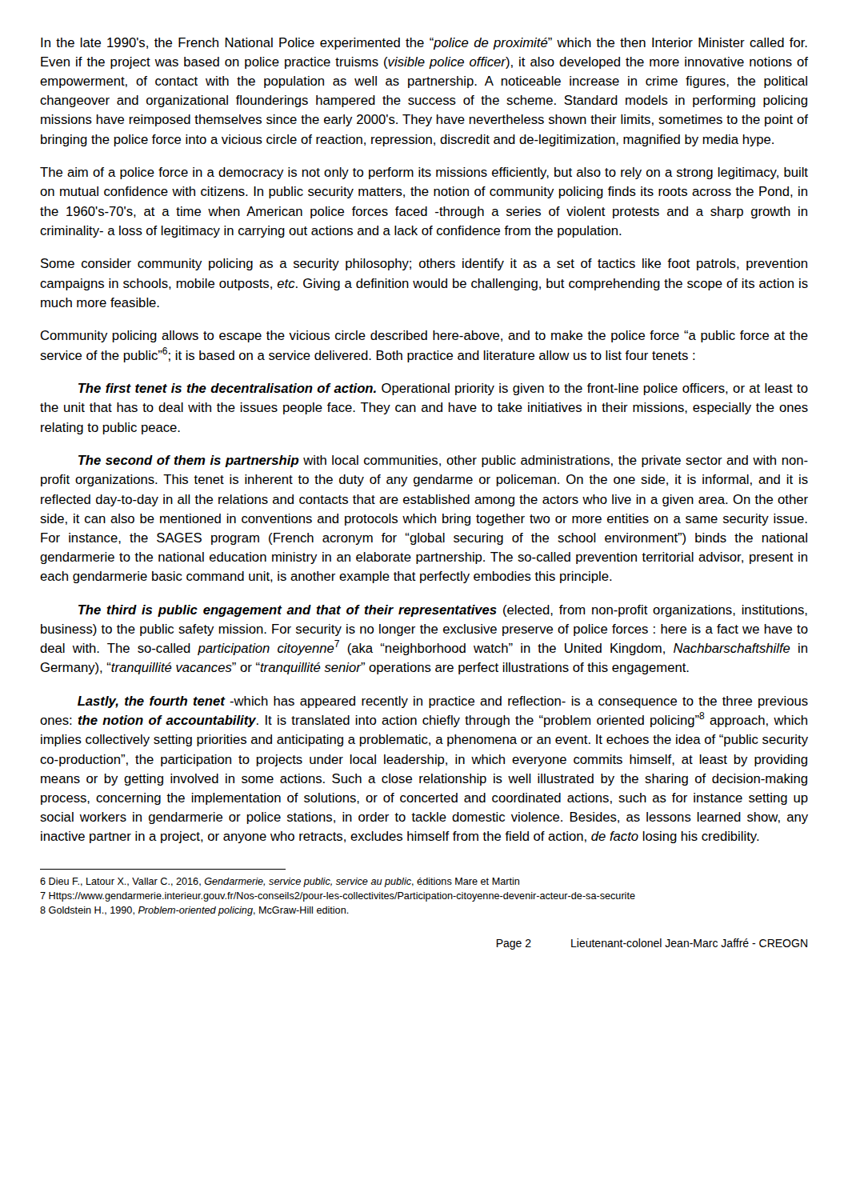In the late 1990's, the French National Police experimented the “police de proximité” which the then Interior Minister called for. Even if the project was based on police practice truisms (visible police officer), it also developed the more innovative notions of empowerment, of contact with the population as well as partnership. A noticeable increase in crime figures, the political changeover and organizational flounderings hampered the success of the scheme. Standard models in performing policing missions have reimposed themselves since the early 2000's. They have nevertheless shown their limits, sometimes to the point of bringing the police force into a vicious circle of reaction, repression, discredit and de-legitimization, magnified by media hype.
The aim of a police force in a democracy is not only to perform its missions efficiently, but also to rely on a strong legitimacy, built on mutual confidence with citizens. In public security matters, the notion of community policing finds its roots across the Pond, in the 1960's-70's, at a time when American police forces faced -through a series of violent protests and a sharp growth in criminality- a loss of legitimacy in carrying out actions and a lack of confidence from the population.
Some consider community policing as a security philosophy; others identify it as a set of tactics like foot patrols, prevention campaigns in schools, mobile outposts, etc. Giving a definition would be challenging, but comprehending the scope of its action is much more feasible.
Community policing allows to escape the vicious circle described here-above, and to make the police force “a public force at the service of the public”6; it is based on a service delivered. Both practice and literature allow us to list four tenets :
The first tenet is the decentralisation of action. Operational priority is given to the front-line police officers, or at least to the unit that has to deal with the issues people face. They can and have to take initiatives in their missions, especially the ones relating to public peace.
The second of them is partnership with local communities, other public administrations, the private sector and with non-profit organizations. This tenet is inherent to the duty of any gendarme or policeman. On the one side, it is informal, and it is reflected day-to-day in all the relations and contacts that are established among the actors who live in a given area. On the other side, it can also be mentioned in conventions and protocols which bring together two or more entities on a same security issue. For instance, the SAGES program (French acronym for “global securing of the school environment”) binds the national gendarmerie to the national education ministry in an elaborate partnership. The so-called prevention territorial advisor, present in each gendarmerie basic command unit, is another example that perfectly embodies this principle.
The third is public engagement and that of their representatives (elected, from non-profit organizations, institutions, business) to the public safety mission. For security is no longer the exclusive preserve of police forces : here is a fact we have to deal with. The so-called participation citoyenne7 (aka “neighborhood watch” in the United Kingdom, Nachbarschaftshilfe in Germany), “tranquillité vacances” or “tranquillité senior” operations are perfect illustrations of this engagement.
Lastly, the fourth tenet -which has appeared recently in practice and reflection- is a consequence to the three previous ones: the notion of accountability. It is translated into action chiefly through the “problem oriented policing”8 approach, which implies collectively setting priorities and anticipating a problematic, a phenomena or an event. It echoes the idea of “public security co-production”, the participation to projects under local leadership, in which everyone commits himself, at least by providing means or by getting involved in some actions. Such a close relationship is well illustrated by the sharing of decision-making process, concerning the implementation of solutions, or of concerted and coordinated actions, such as for instance setting up social workers in gendarmerie or police stations, in order to tackle domestic violence. Besides, as lessons learned show, any inactive partner in a project, or anyone who retracts, excludes himself from the field of action, de facto losing his credibility.
6 Dieu F., Latour X., Vallar C., 2016, Gendarmerie, service public, service au public, éditions Mare et Martin
7 Https://www.gendarmerie.interieur.gouv.fr/Nos-conseils2/pour-les-collectivites/Participation-citoyenne-devenir-acteur-de-sa-securite
8 Goldstein H., 1990, Problem-oriented policing, McGraw-Hill edition.
Page 2Lieutenant-colonel Jean-Marc Jaffré - CREOGN